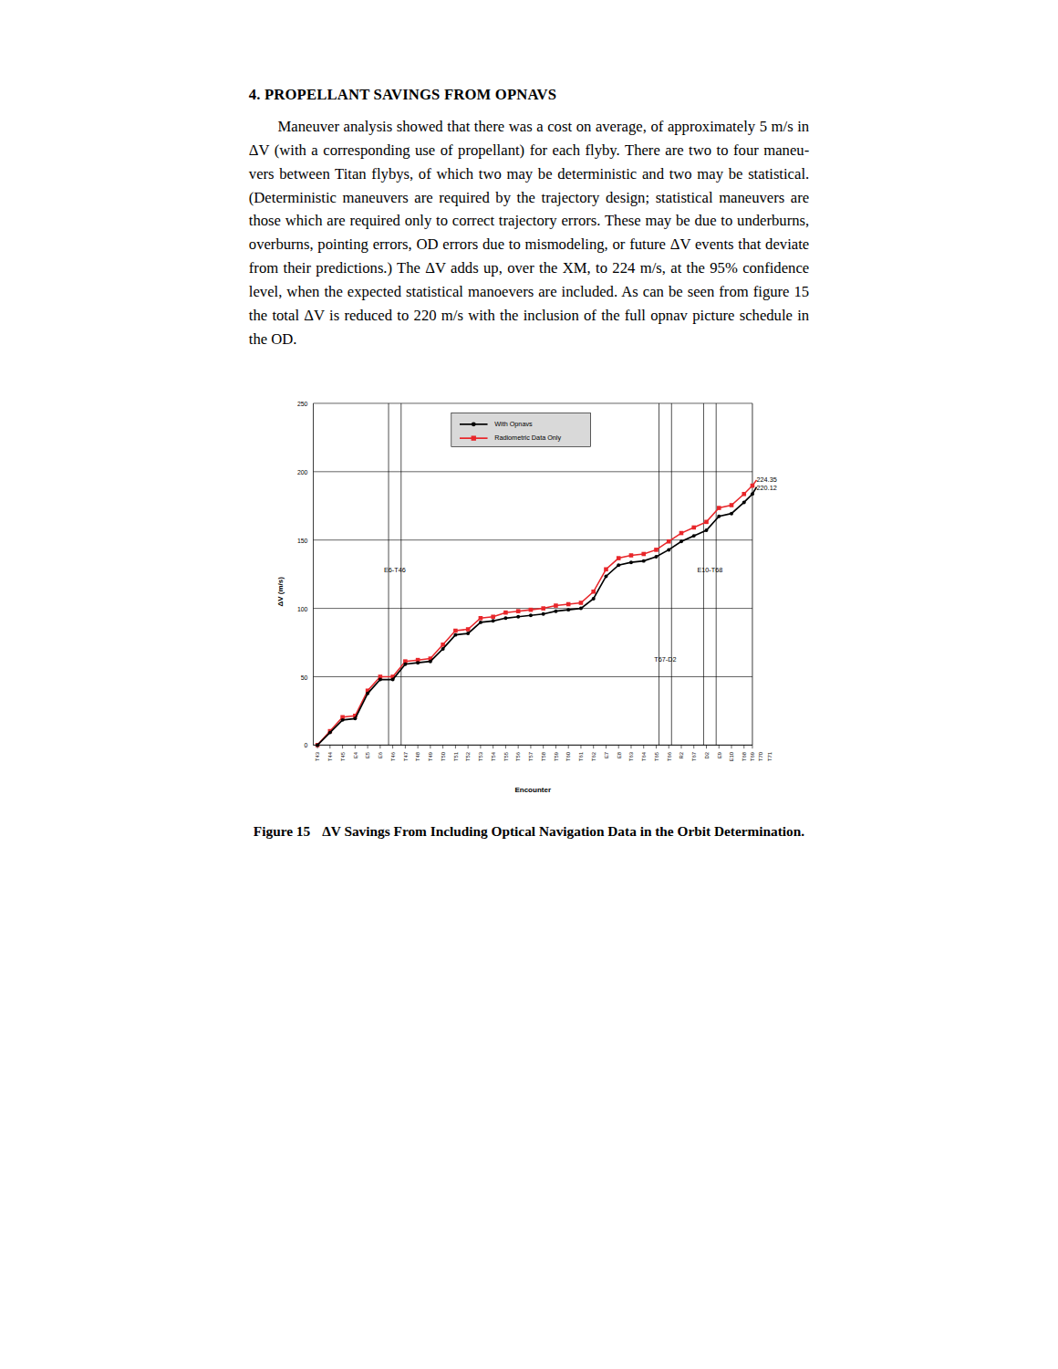4. PROPELLANT SAVINGS FROM OPNAVS
Maneuver analysis showed that there was a cost on average, of approximately 5 m/s in ΔV (with a corresponding use of propellant) for each flyby. There are two to four maneuvers between Titan flybys, of which two may be deterministic and two may be statistical. (Deterministic maneuvers are required by the trajectory design; statistical maneuvers are those which are required only to correct trajectory errors. These may be due to underburns, overburns, pointing errors, OD errors due to mismodeling, or future ΔV events that deviate from their predictions.) The ΔV adds up, over the XM, to 224 m/s, at the 95% confidence level, when the expected statistical manoevers are included. As can be seen from figure 15 the total ΔV is reduced to 220 m/s with the inclusion of the full opnav picture schedule in the OD.
250 200 150 100 50 0 ΔV (m/s) E6-T46 T67-D2 E10-T68 With Opnavs Radiometric Data Only 224.35 220.12 T43 T44 T45 E4 E5 E6 T46 T47 T48 T49 T50 T51 T52 T53 T54 T55 T56 T57 T58 T59 T60 T61 T62 E7 E8 T63 T64 T65 T66 R2 T67 D2 E9 E10 T68 T69 T70 T71 Encounter
Figure 15 ΔV Savings From Including Optical Navigation Data in the Orbit Determination.